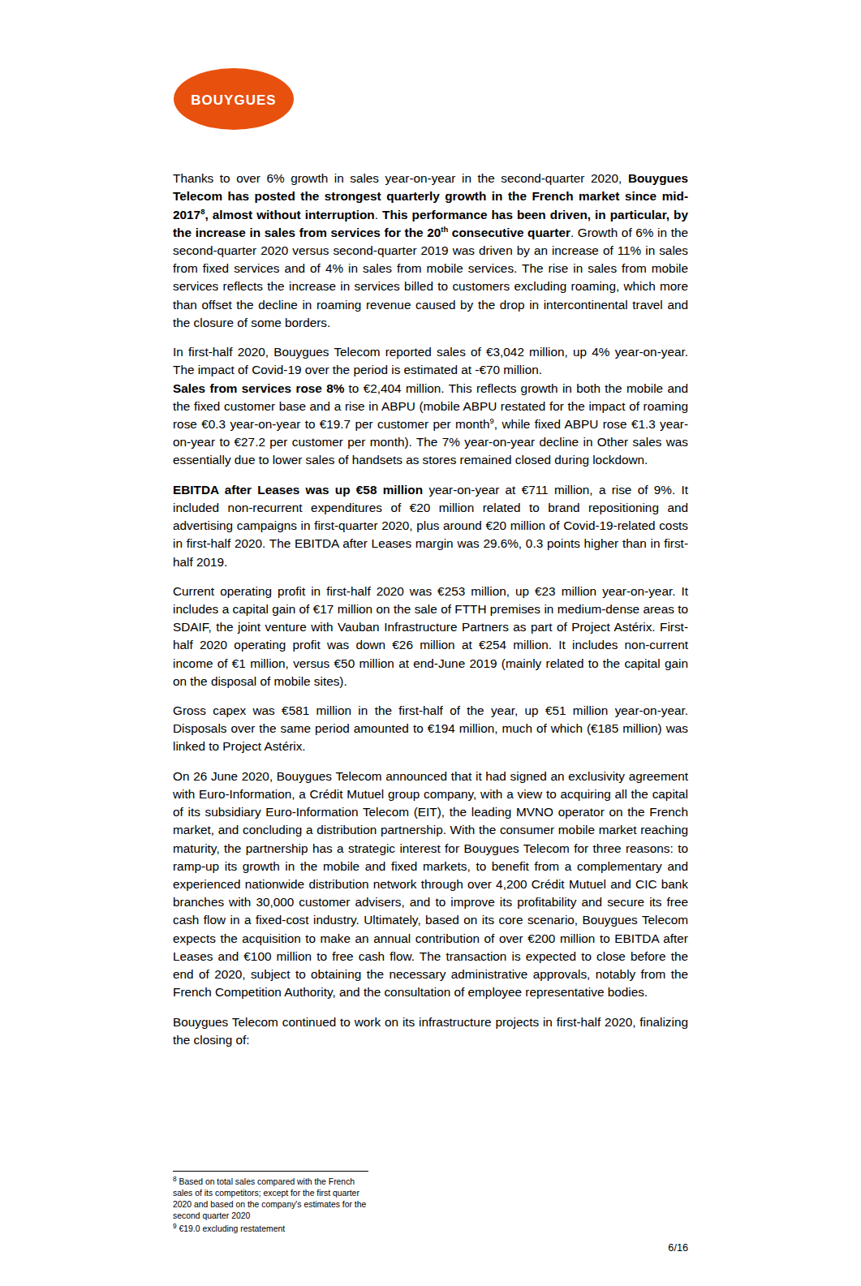BOUYGUES
Thanks to over 6% growth in sales year-on-year in the second-quarter 2020, Bouygues Telecom has posted the strongest quarterly growth in the French market since mid-20178, almost without interruption. This performance has been driven, in particular, by the increase in sales from services for the 20th consecutive quarter. Growth of 6% in the second-quarter 2020 versus second-quarter 2019 was driven by an increase of 11% in sales from fixed services and of 4% in sales from mobile services. The rise in sales from mobile services reflects the increase in services billed to customers excluding roaming, which more than offset the decline in roaming revenue caused by the drop in intercontinental travel and the closure of some borders.
In first-half 2020, Bouygues Telecom reported sales of €3,042 million, up 4% year-on-year. The impact of Covid-19 over the period is estimated at -€70 million.
Sales from services rose 8% to €2,404 million. This reflects growth in both the mobile and the fixed customer base and a rise in ABPU (mobile ABPU restated for the impact of roaming rose €0.3 year-on-year to €19.7 per customer per month9, while fixed ABPU rose €1.3 year-on-year to €27.2 per customer per month). The 7% year-on-year decline in Other sales was essentially due to lower sales of handsets as stores remained closed during lockdown.
EBITDA after Leases was up €58 million year-on-year at €711 million, a rise of 9%. It included non-recurrent expenditures of €20 million related to brand repositioning and advertising campaigns in first-quarter 2020, plus around €20 million of Covid-19-related costs in first-half 2020. The EBITDA after Leases margin was 29.6%, 0.3 points higher than in first-half 2019.
Current operating profit in first-half 2020 was €253 million, up €23 million year-on-year. It includes a capital gain of €17 million on the sale of FTTH premises in medium-dense areas to SDAIF, the joint venture with Vauban Infrastructure Partners as part of Project Astérix. First-half 2020 operating profit was down €26 million at €254 million. It includes non-current income of €1 million, versus €50 million at end-June 2019 (mainly related to the capital gain on the disposal of mobile sites).
Gross capex was €581 million in the first-half of the year, up €51 million year-on-year. Disposals over the same period amounted to €194 million, much of which (€185 million) was linked to Project Astérix.
On 26 June 2020, Bouygues Telecom announced that it had signed an exclusivity agreement with Euro-Information, a Crédit Mutuel group company, with a view to acquiring all the capital of its subsidiary Euro-Information Telecom (EIT), the leading MVNO operator on the French market, and concluding a distribution partnership. With the consumer mobile market reaching maturity, the partnership has a strategic interest for Bouygues Telecom for three reasons: to ramp-up its growth in the mobile and fixed markets, to benefit from a complementary and experienced nationwide distribution network through over 4,200 Crédit Mutuel and CIC bank branches with 30,000 customer advisers, and to improve its profitability and secure its free cash flow in a fixed-cost industry. Ultimately, based on its core scenario, Bouygues Telecom expects the acquisition to make an annual contribution of over €200 million to EBITDA after Leases and €100 million to free cash flow. The transaction is expected to close before the end of 2020, subject to obtaining the necessary administrative approvals, notably from the French Competition Authority, and the consultation of employee representative bodies.
Bouygues Telecom continued to work on its infrastructure projects in first-half 2020, finalizing the closing of:
8 Based on total sales compared with the French sales of its competitors; except for the first quarter 2020 and based on the company's estimates for the second quarter 2020
9 €19.0 excluding restatement
6/16